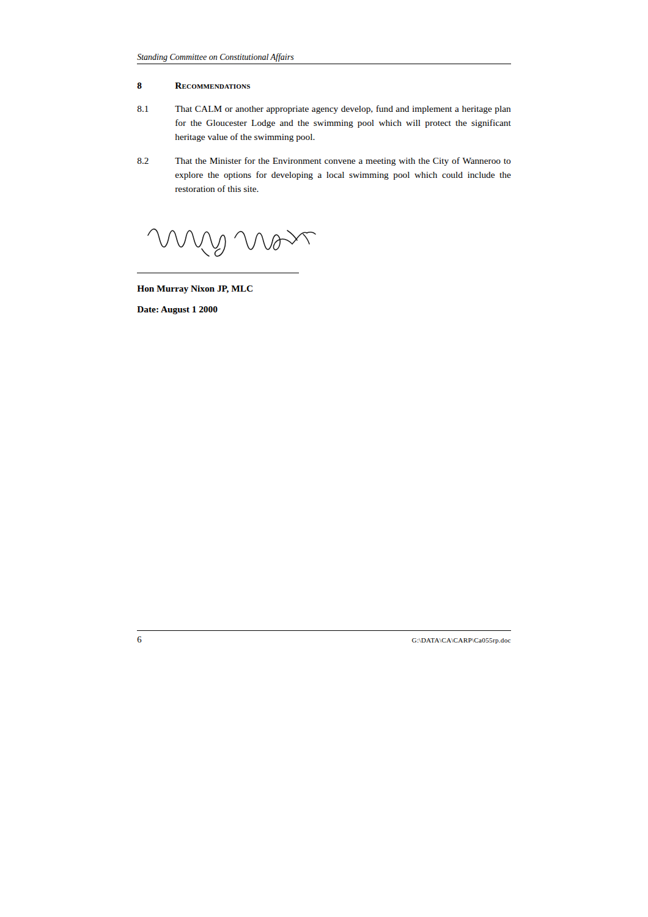Standing Committee on Constitutional Affairs
8 Recommendations
8.1 That CALM or another appropriate agency develop, fund and implement a heritage plan for the Gloucester Lodge and the swimming pool which will protect the significant heritage value of the swimming pool.
8.2 That the Minister for the Environment convene a meeting with the City of Wanneroo to explore the options for developing a local swimming pool which could include the restoration of this site.
Hon Murray Nixon JP, MLC
Date: August 1 2000
6 G:\DATA\CA\CARP\Ca055rp.doc